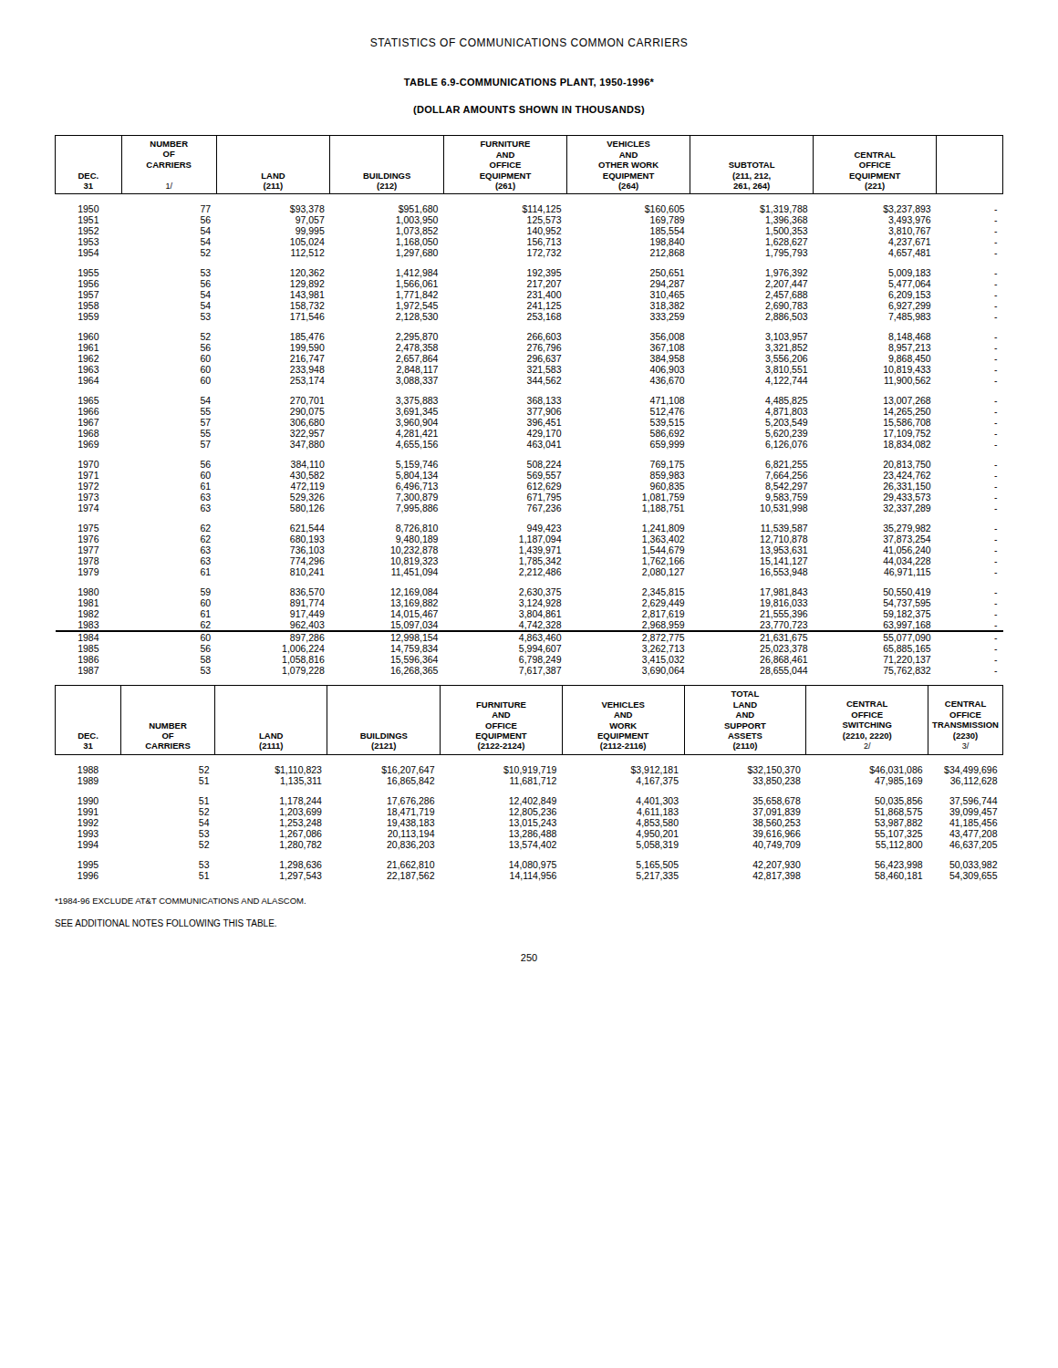STATISTICS OF COMMUNICATIONS COMMON CARRIERS
TABLE 6.9-COMMUNICATIONS PLANT, 1950-1996*
(DOLLAR AMOUNTS SHOWN IN THOUSANDS)
| DEC. 31 | NUMBER OF CARRIERS 1/ | LAND (211) | BUILDINGS (212) | FURNITURE AND OFFICE EQUIPMENT (261) | VEHICLES AND OTHER WORK EQUIPMENT (264) | SUBTOTAL (211, 212, 261, 264) | CENTRAL OFFICE EQUIPMENT (221) | |
| --- | --- | --- | --- | --- | --- | --- | --- | --- |
| 1950 | 77 | $93,378 | $951,680 | $114,125 | $160,605 | $1,319,788 | $3,237,893 | - |
| 1951 | 56 | 97,057 | 1,003,950 | 125,573 | 169,789 | 1,396,368 | 3,493,976 | - |
| 1952 | 54 | 99,995 | 1,073,852 | 140,952 | 185,554 | 1,500,353 | 3,810,767 | - |
| 1953 | 54 | 105,024 | 1,168,050 | 156,713 | 198,840 | 1,628,627 | 4,237,671 | - |
| 1954 | 52 | 112,512 | 1,297,680 | 172,732 | 212,868 | 1,795,793 | 4,657,481 | - |
| 1955 | 53 | 120,362 | 1,412,984 | 192,395 | 250,651 | 1,976,392 | 5,009,183 | - |
| 1956 | 56 | 129,892 | 1,566,061 | 217,207 | 294,287 | 2,207,447 | 5,477,064 | - |
| 1957 | 54 | 143,981 | 1,771,842 | 231,400 | 310,465 | 2,457,688 | 6,209,153 | - |
| 1958 | 54 | 158,732 | 1,972,545 | 241,125 | 318,382 | 2,690,783 | 6,927,299 | - |
| 1959 | 53 | 171,546 | 2,128,530 | 253,168 | 333,259 | 2,886,503 | 7,485,983 | - |
| 1960 | 52 | 185,476 | 2,295,870 | 266,603 | 356,008 | 3,103,957 | 8,148,468 | - |
| 1961 | 56 | 199,590 | 2,478,358 | 276,796 | 367,108 | 3,321,852 | 8,957,213 | - |
| 1962 | 60 | 216,747 | 2,657,864 | 296,637 | 384,958 | 3,556,206 | 9,868,450 | - |
| 1963 | 60 | 233,948 | 2,848,117 | 321,583 | 406,903 | 3,810,551 | 10,819,433 | - |
| 1964 | 60 | 253,174 | 3,088,337 | 344,562 | 436,670 | 4,122,744 | 11,900,562 | - |
| 1965 | 54 | 270,701 | 3,375,883 | 368,133 | 471,108 | 4,485,825 | 13,007,268 | - |
| 1966 | 55 | 290,075 | 3,691,345 | 377,906 | 512,476 | 4,871,803 | 14,265,250 | - |
| 1967 | 57 | 306,680 | 3,960,904 | 396,451 | 539,515 | 5,203,549 | 15,586,708 | - |
| 1968 | 55 | 322,957 | 4,281,421 | 429,170 | 586,692 | 5,620,239 | 17,109,752 | - |
| 1969 | 57 | 347,880 | 4,655,156 | 463,041 | 659,999 | 6,126,076 | 18,834,082 | - |
| 1970 | 56 | 384,110 | 5,159,746 | 508,224 | 769,175 | 6,821,255 | 20,813,750 | - |
| 1971 | 60 | 430,582 | 5,804,134 | 569,557 | 859,983 | 7,664,256 | 23,424,762 | - |
| 1972 | 61 | 472,119 | 6,496,713 | 612,629 | 960,835 | 8,542,297 | 26,331,150 | - |
| 1973 | 63 | 529,326 | 7,300,879 | 671,795 | 1,081,759 | 9,583,759 | 29,433,573 | - |
| 1974 | 63 | 580,126 | 7,995,886 | 767,236 | 1,188,751 | 10,531,998 | 32,337,289 | - |
| 1975 | 62 | 621,544 | 8,726,810 | 949,423 | 1,241,809 | 11,539,587 | 35,279,982 | - |
| 1976 | 62 | 680,193 | 9,480,189 | 1,187,094 | 1,363,402 | 12,710,878 | 37,873,254 | - |
| 1977 | 63 | 736,103 | 10,232,878 | 1,439,971 | 1,544,679 | 13,953,631 | 41,056,240 | - |
| 1978 | 63 | 774,296 | 10,819,323 | 1,785,342 | 1,762,166 | 15,141,127 | 44,034,228 | - |
| 1979 | 61 | 810,241 | 11,451,094 | 2,212,486 | 2,080,127 | 16,553,948 | 46,971,115 | - |
| 1980 | 59 | 836,570 | 12,169,084 | 2,630,375 | 2,345,815 | 17,981,843 | 50,550,419 | - |
| 1981 | 60 | 891,774 | 13,169,882 | 3,124,928 | 2,629,449 | 19,816,033 | 54,737,595 | - |
| 1982 | 61 | 917,449 | 14,015,467 | 3,804,861 | 2,817,619 | 21,555,396 | 59,182,375 | - |
| 1983 | 62 | 962,403 | 15,097,034 | 4,742,328 | 2,968,959 | 23,770,723 | 63,997,168 | - |
| 1984 | 60 | 897,286 | 12,998,154 | 4,863,460 | 2,872,775 | 21,631,675 | 55,077,090 | - |
| 1985 | 56 | 1,006,224 | 14,759,834 | 5,994,607 | 3,262,713 | 25,023,378 | 65,885,165 | - |
| 1986 | 58 | 1,058,816 | 15,596,364 | 6,798,249 | 3,415,032 | 26,868,461 | 71,220,137 | - |
| 1987 | 53 | 1,079,228 | 16,268,365 | 7,617,387 | 3,690,064 | 28,655,044 | 75,762,832 | - |
| DEC. 31 | NUMBER OF CARRIERS | LAND (2111) | BUILDINGS (2121) | FURNITURE AND OFFICE EQUIPMENT (2122-2124) | VEHICLES AND WORK EQUIPMENT (2112-2116) | TOTAL LAND AND SUPPORT ASSETS (2110) | CENTRAL OFFICE SWITCHING (2210, 2220) 2/ | CENTRAL OFFICE TRANSMISSION (2230) 3/ |
| --- | --- | --- | --- | --- | --- | --- | --- | --- |
| 1988 | 52 | $1,110,823 | $16,207,647 | $10,919,719 | $3,912,181 | $32,150,370 | $46,031,086 | $34,499,696 |
| 1989 | 51 | 1,135,311 | 16,865,842 | 11,681,712 | 4,167,375 | 33,850,238 | 47,985,169 | 36,112,628 |
| 1990 | 51 | 1,178,244 | 17,676,286 | 12,402,849 | 4,401,303 | 35,658,678 | 50,035,856 | 37,596,744 |
| 1991 | 52 | 1,203,699 | 18,471,719 | 12,805,236 | 4,611,183 | 37,091,839 | 51,868,575 | 39,099,457 |
| 1992 | 54 | 1,253,248 | 19,438,183 | 13,015,243 | 4,853,580 | 38,560,253 | 53,987,882 | 41,185,456 |
| 1993 | 53 | 1,267,086 | 20,113,194 | 13,286,488 | 4,950,201 | 39,616,966 | 55,107,325 | 43,477,208 |
| 1994 | 52 | 1,280,782 | 20,836,203 | 13,574,402 | 5,058,319 | 40,749,709 | 55,112,800 | 46,637,205 |
| 1995 | 53 | 1,298,636 | 21,662,810 | 14,080,975 | 5,165,505 | 42,207,930 | 56,423,998 | 50,033,982 |
| 1996 | 51 | 1,297,543 | 22,187,562 | 14,114,956 | 5,217,335 | 42,817,398 | 58,460,181 | 54,309,655 |
*1984-96 EXCLUDE AT&T COMMUNICATIONS AND ALASCOM.
SEE ADDITIONAL NOTES FOLLOWING THIS TABLE.
250